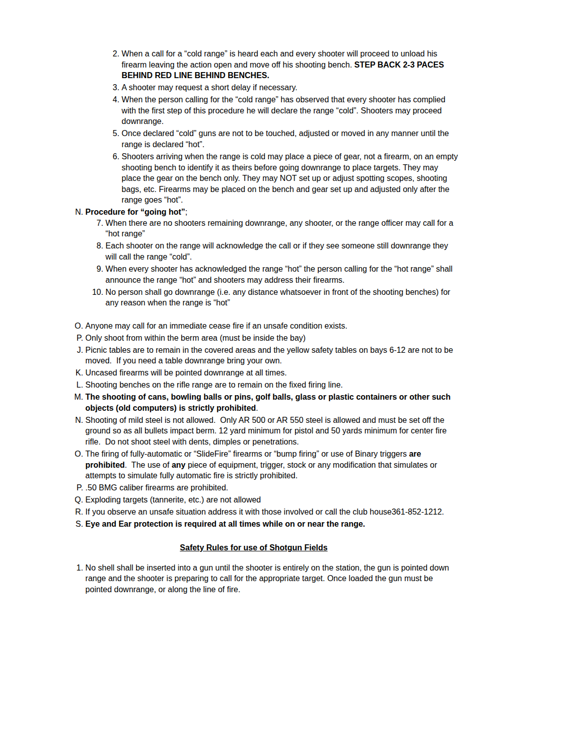When a call for a “cold range” is heard each and every shooter will proceed to unload his firearm leaving the action open and move off his shooting bench. STEP BACK 2-3 PACES BEHIND RED LINE BEHIND BENCHES.
A shooter may request a short delay if necessary.
When the person calling for the “cold range” has observed that every shooter has complied with the first step of this procedure he will declare the range “cold”. Shooters may proceed downrange.
Once declared “cold” guns are not to be touched, adjusted or moved in any manner until the range is declared “hot”.
Shooters arriving when the range is cold may place a piece of gear, not a firearm, on an empty shooting bench to identify it as theirs before going downrange to place targets. They may place the gear on the bench only. They may NOT set up or adjust spotting scopes, shooting bags, etc. Firearms may be placed on the bench and gear set up and adjusted only after the range goes “hot”.
Procedure for “going hot”;
When there are no shooters remaining downrange, any shooter, or the range officer may call for a “hot range”
Each shooter on the range will acknowledge the call or if they see someone still downrange they will call the range “cold”.
When every shooter has acknowledged the range “hot” the person calling for the “hot range” shall announce the range “hot” and shooters may address their firearms.
No person shall go downrange (i.e. any distance whatsoever in front of the shooting benches) for any reason when the range is “hot”
Anyone may call for an immediate cease fire if an unsafe condition exists.
Only shoot from within the berm area (must be inside the bay)
Picnic tables are to remain in the covered areas and the yellow safety tables on bays 6-12 are not to be moved. If you need a table downrange bring your own.
Uncased firearms will be pointed downrange at all times.
Shooting benches on the rifle range are to remain on the fixed firing line.
The shooting of cans, bowling balls or pins, golf balls, glass or plastic containers or other such objects (old computers) is strictly prohibited.
Shooting of mild steel is not allowed. Only AR 500 or AR 550 steel is allowed and must be set off the ground so as all bullets impact berm. 12 yard minimum for pistol and 50 yards minimum for center fire rifle. Do not shoot steel with dents, dimples or penetrations.
The firing of fully-automatic or “SlideFire” firearms or “bump firing” or use of Binary triggers are prohibited. The use of any piece of equipment, trigger, stock or any modification that simulates or attempts to simulate fully automatic fire is strictly prohibited.
.50 BMG caliber firearms are prohibited.
Exploding targets (tannerite, etc.) are not allowed
If you observe an unsafe situation address it with those involved or call the club house361-852-1212.
Eye and Ear protection is required at all times while on or near the range.
Safety Rules for use of Shotgun Fields
No shell shall be inserted into a gun until the shooter is entirely on the station, the gun is pointed down range and the shooter is preparing to call for the appropriate target. Once loaded the gun must be pointed downrange, or along the line of fire.